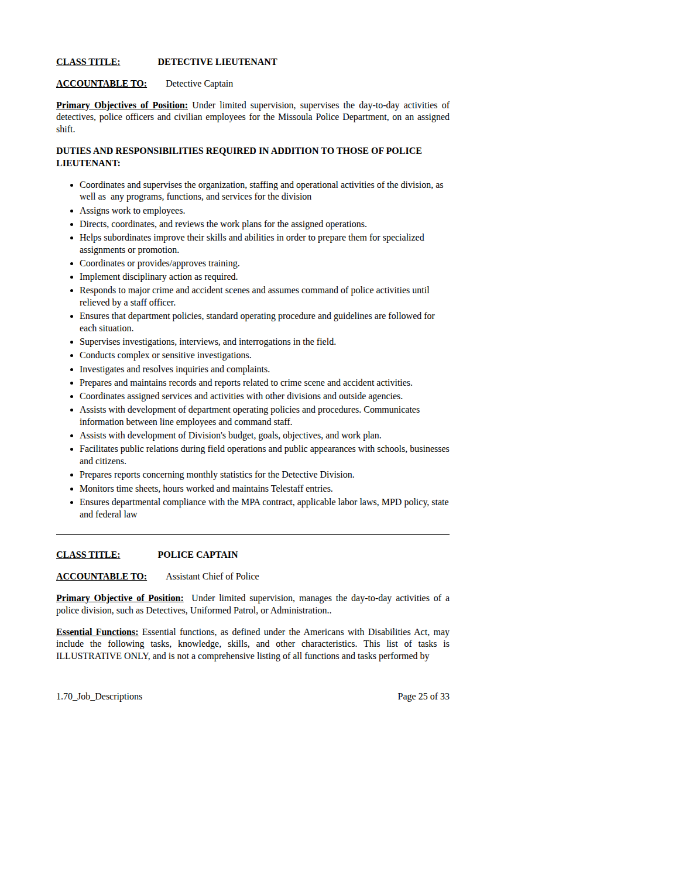CLASS TITLE: DETECTIVE LIEUTENANT
ACCOUNTABLE TO: Detective Captain
Primary Objectives of Position: Under limited supervision, supervises the day-to-day activities of detectives, police officers and civilian employees for the Missoula Police Department, on an assigned shift.
DUTIES AND RESPONSIBILITIES REQUIRED IN ADDITION TO THOSE OF POLICE LIEUTENANT:
Coordinates and supervises the organization, staffing and operational activities of the division, as well as any programs, functions, and services for the division
Assigns work to employees.
Directs, coordinates, and reviews the work plans for the assigned operations.
Helps subordinates improve their skills and abilities in order to prepare them for specialized assignments or promotion.
Coordinates or provides/approves training.
Implement disciplinary action as required.
Responds to major crime and accident scenes and assumes command of police activities until relieved by a staff officer.
Ensures that department policies, standard operating procedure and guidelines are followed for each situation.
Supervises investigations, interviews, and interrogations in the field.
Conducts complex or sensitive investigations.
Investigates and resolves inquiries and complaints.
Prepares and maintains records and reports related to crime scene and accident activities.
Coordinates assigned services and activities with other divisions and outside agencies.
Assists with development of department operating policies and procedures. Communicates information between line employees and command staff.
Assists with development of Division's budget, goals, objectives, and work plan.
Facilitates public relations during field operations and public appearances with schools, businesses and citizens.
Prepares reports concerning monthly statistics for the Detective Division.
Monitors time sheets, hours worked and maintains Telestaff entries.
Ensures departmental compliance with the MPA contract, applicable labor laws, MPD policy, state and federal law
CLASS TITLE: POLICE CAPTAIN
ACCOUNTABLE TO: Assistant Chief of Police
Primary Objective of Position: Under limited supervision, manages the day-to-day activities of a police division, such as Detectives, Uniformed Patrol, or Administration..
Essential Functions: Essential functions, as defined under the Americans with Disabilities Act, may include the following tasks, knowledge, skills, and other characteristics. This list of tasks is ILLUSTRATIVE ONLY, and is not a comprehensive listing of all functions and tasks performed by
1.70_Job_Descriptions Page 25 of 33